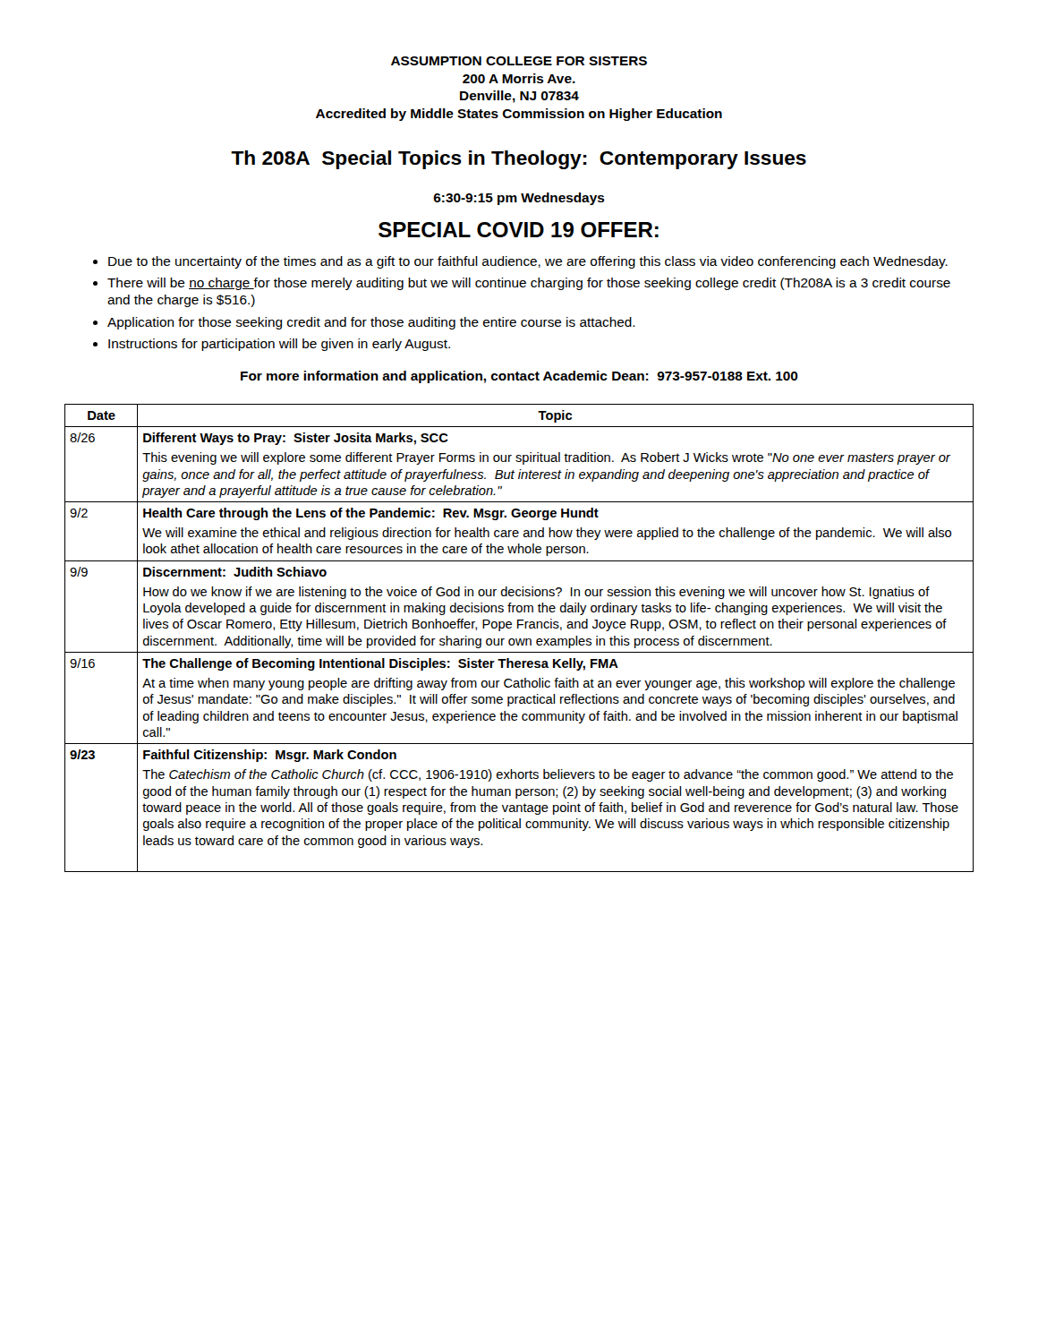ASSUMPTION COLLEGE FOR SISTERS
200 A Morris Ave.
Denville, NJ 07834
Accredited by Middle States Commission on Higher Education
Th 208A Special Topics in Theology: Contemporary Issues
6:30-9:15 pm Wednesdays
SPECIAL COVID 19 OFFER:
Due to the uncertainty of the times and as a gift to our faithful audience, we are offering this class via video conferencing each Wednesday.
There will be no charge for those merely auditing but we will continue charging for those seeking college credit (Th208A is a 3 credit course and the charge is $516.)
Application for those seeking credit and for those auditing the entire course is attached.
Instructions for participation will be given in early August.
For more information and application, contact Academic Dean: 973-957-0188 Ext. 100
| Date | Topic |
| --- | --- |
| 8/26 | Different Ways to Pray: Sister Josita Marks, SCC This evening we will explore some different Prayer Forms in our spiritual tradition. As Robert J Wicks wrote " No one ever masters prayer or gains, once and for all, the perfect attitude of prayerfulness. But interest in expanding and deepening one's appreciation and practice of prayer and a prayerful attitude is a true cause for celebration." |
| 9/2 | Health Care through the Lens of the Pandemic: Rev. Msgr. George Hundt We will examine the ethical and religious direction for health care and how they were applied to the challenge of the pandemic. We will also look athet allocation of health care resources in the care of the whole person. |
| 9/9 | Discernment: Judith Schiavo How do we know if we are listening to the voice of God in our decisions? In our session this evening we will uncover how St. Ignatius of Loyola developed a guide for discernment in making decisions from the daily ordinary tasks to life- changing experiences. We will visit the lives of Oscar Romero, Etty Hillesum, Dietrich Bonhoeffer, Pope Francis, and Joyce Rupp, OSM, to reflect on their personal experiences of discernment. Additionally, time will be provided for sharing our own examples in this process of discernment. |
| 9/16 | The Challenge of Becoming Intentional Disciples: Sister Theresa Kelly, FMA At a time when many young people are drifting away from our Catholic faith at an ever younger age, this workshop will explore the challenge of Jesus' mandate: "Go and make disciples." It will offer some practical reflections and concrete ways of 'becoming disciples' ourselves, and of leading children and teens to encounter Jesus, experience the community of faith. and be involved in the mission inherent in our baptismal call." |
| 9/23 | Faithful Citizenship: Msgr. Mark Condon The Catechism of the Catholic Church (cf. CCC, 1906-1910) exhorts believers to be eager to advance “the common good.” We attend to the good of the human family through our (1) respect for the human person; (2) by seeking social well-being and development; (3) and working toward peace in the world. All of those goals require, from the vantage point of faith, belief in God and reverence for God’s natural law. Those goals also require a recognition of the proper place of the political community. We will discuss various ways in which responsible citizenship leads us toward care of the common good in various ways. |